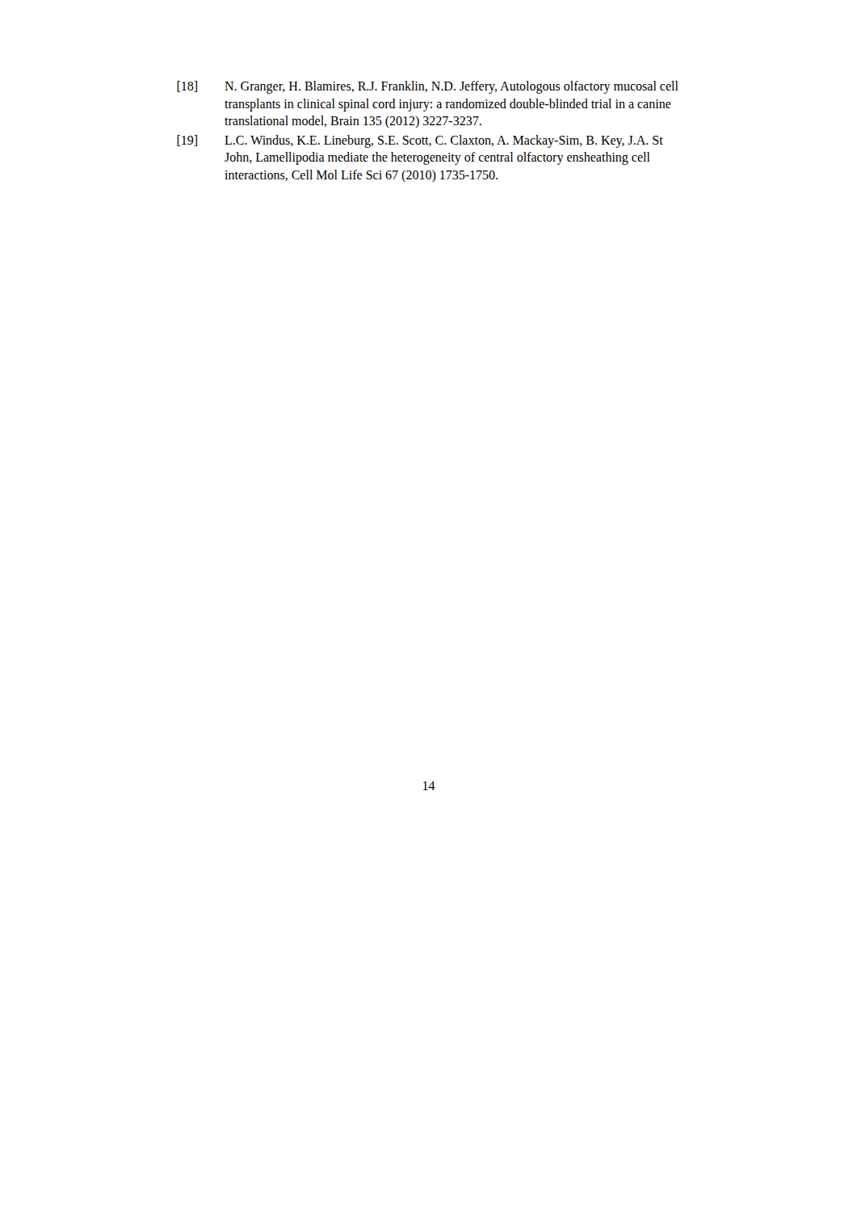[18] N. Granger, H. Blamires, R.J. Franklin, N.D. Jeffery, Autologous olfactory mucosal cell transplants in clinical spinal cord injury: a randomized double-blinded trial in a canine translational model, Brain 135 (2012) 3227-3237.
[19] L.C. Windus, K.E. Lineburg, S.E. Scott, C. Claxton, A. Mackay-Sim, B. Key, J.A. St John, Lamellipodia mediate the heterogeneity of central olfactory ensheathing cell interactions, Cell Mol Life Sci 67 (2010) 1735-1750.
14